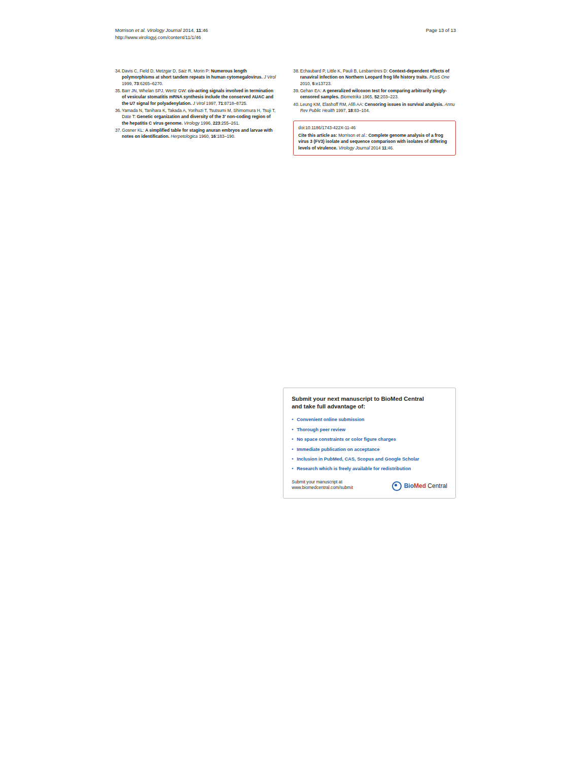Morrison et al. Virology Journal 2014, 11:46
http://www.virologyj.com/content/11/1/46
Page 13 of 13
34. Davis C, Field D, Metzgar D, Saiz R, Morin P: Numerous length polymorphisms at short tandem repeats in human cytomegalovirus. J Virol 1999, 73:6265–6270.
35. Barr JN, Whelan SPJ, Wertz GW: cis-acting signals involved in termination of vesicular stomatitis mRNA synthesis include the conserved AUAC and the U7 signal for polyadenylation. J Virol 1997, 71:8718–8725.
36. Yamada N, Tanihara K, Takada A, Yorihuzi T, Tsutsumi M, Shimomura H, Tsuji T, Date T: Genetic organization and diversity of the 3′ non-coding region of the hepatitis C virus genome. Virology 1996, 223:255–261.
37. Gosner KL: A simplified table for staging anuran embryos and larvae with notes on identification. Herpetologica 1960, 16:183–190.
38. Echaubard P, Little K, Pauli B, Lesbarrères D: Context-dependent effects of ranaviral infection on Northern Leopard frog life history traits. PLoS One 2010, 5:e13723.
39. Gehan EA: A generalized wilcoxon test for comparing arbitrarily singly-censored samples. Biometrika 1965, 52:203–223.
40. Leung KM, Elashoff RM, Afifi AA: Censoring issues in survival analysis. Annu Rev Public Health 1997, 18:83–104.
doi:10.1186/1743-422X-11-46
Cite this article as: Morrison et al.: Complete genome analysis of a frog virus 3 (FV3) isolate and sequence comparison with isolates of differing levels of virulence. Virology Journal 2014 11:46.
Submit your next manuscript to BioMed Central
and take full advantage of:
Convenient online submission
Thorough peer review
No space constraints or color figure charges
Immediate publication on acceptance
Inclusion in PubMed, CAS, Scopus and Google Scholar
Research which is freely available for redistribution
Submit your manuscript at
www.biomedcentral.com/submit
Bio Med Central